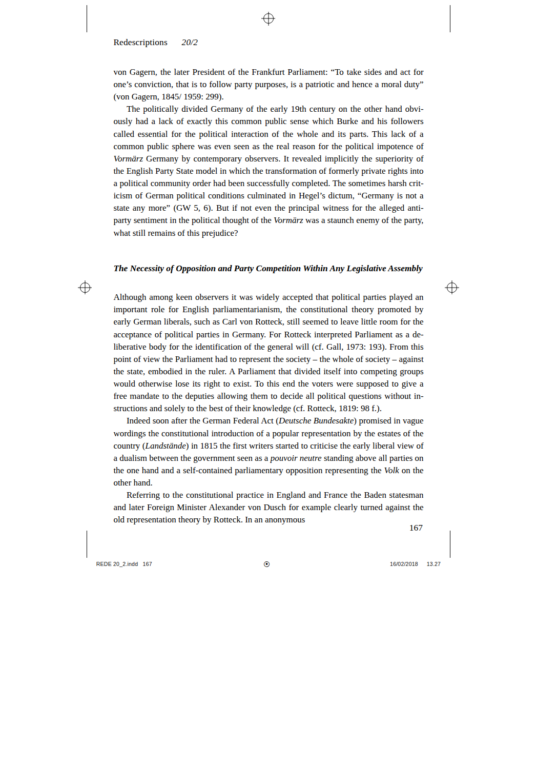Redescriptions 20/2
von Gagern, the later President of the Frankfurt Parliament: “To take sides and act for one’s conviction, that is to follow party purposes, is a patriotic and hence a moral duty” (von Gagern, 1845/ 1959: 299).
The politically divided Germany of the early 19th century on the other hand obviously had a lack of exactly this common public sense which Burke and his followers called essential for the political interaction of the whole and its parts. This lack of a common public sphere was even seen as the real reason for the political impotence of Vormärz Germany by contemporary observers. It revealed implicitly the superiority of the English Party State model in which the transformation of formerly private rights into a political community order had been successfully completed. The sometimes harsh criticism of German political conditions culminated in Hegel’s dictum, “Germany is not a state any more” (GW 5, 6). But if not even the principal witness for the alleged anti-party sentiment in the political thought of the Vormärz was a staunch enemy of the party, what still remains of this prejudice?
The Necessity of Opposition and Party Competition Within Any Legislative Assembly
Although among keen observers it was widely accepted that political parties played an important role for English parliamentarianism, the constitutional theory promoted by early German liberals, such as Carl von Rotteck, still seemed to leave little room for the acceptance of political parties in Germany. For Rotteck interpreted Parliament as a deliberative body for the identification of the general will (cf. Gall, 1973: 193). From this point of view the Parliament had to represent the society – the whole of society – against the state, embodied in the ruler. A Parliament that divided itself into competing groups would otherwise lose its right to exist. To this end the voters were supposed to give a free mandate to the deputies allowing them to decide all political questions without instructions and solely to the best of their knowledge (cf. Rotteck, 1819: 98 f.).
Indeed soon after the German Federal Act (Deutsche Bundesakte) promised in vague wordings the constitutional introduction of a popular representation by the estates of the country (Landstände) in 1815 the first writers started to criticise the early liberal view of a dualism between the government seen as a pouvoir neutre standing above all parties on the one hand and a self-contained parliamentary opposition representing the Volk on the other hand.
Referring to the constitutional practice in England and France the Baden statesman and later Foreign Minister Alexander von Dusch for example clearly turned against the old representation theory by Rotteck. In an anonymous
167
REDE 20_2.indd 167 ⦿ 16/02/201813.27